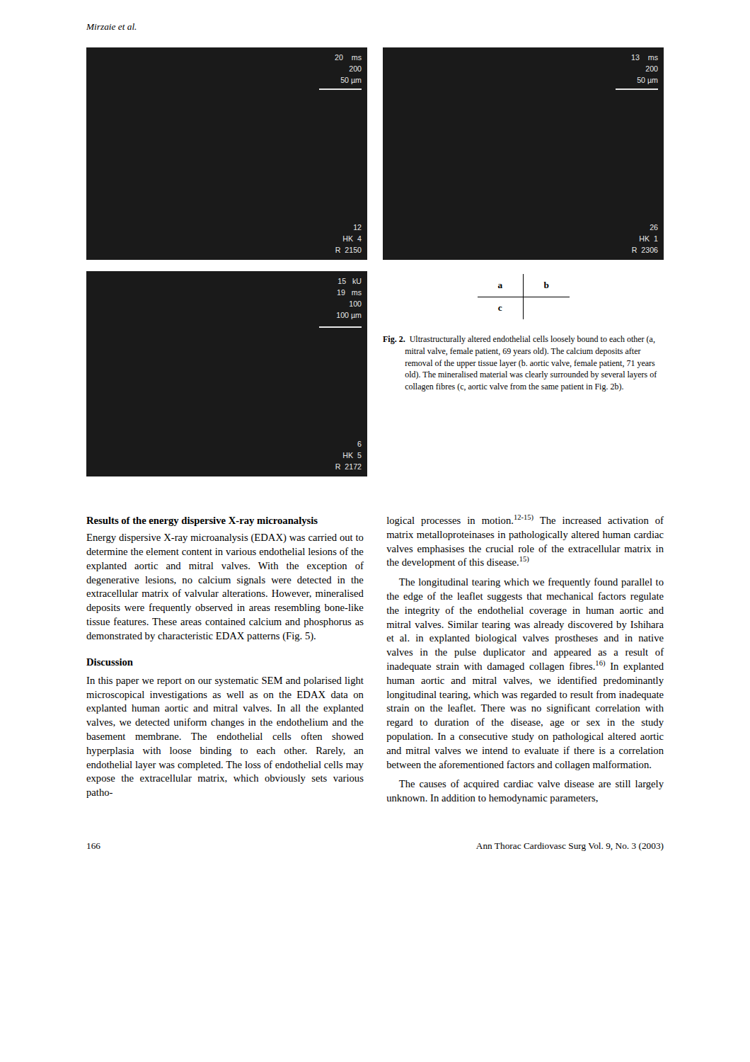Mirzaie et al.
20 ms
200
50 µm
12
HK 4
R 2150
15 kU
19 ms
100
100 µm
6
HK 5
R 2172
13 ms
200
50 µm
26
HK 1
R 2306
| a | b |
| c | |
Fig. 2. Ultrastructurally altered endothelial cells loosely bound to each other (a, mitral valve, female patient, 69 years old). The calcium deposits after removal of the upper tissue layer (b. aortic valve, female patient, 71 years old). The mineralised material was clearly surrounded by several layers of collagen fibres (c, aortic valve from the same patient in Fig. 2b).
Results of the energy dispersive X-ray microanalysis
Energy dispersive X-ray microanalysis (EDAX) was carried out to determine the element content in various endothelial lesions of the explanted aortic and mitral valves. With the exception of degenerative lesions, no calcium signals were detected in the extracellular matrix of valvular alterations. However, mineralised deposits were frequently observed in areas resembling bone-like tissue features. These areas contained calcium and phosphorus as demonstrated by characteristic EDAX patterns (Fig. 5).
Discussion
In this paper we report on our systematic SEM and polarised light microscopical investigations as well as on the EDAX data on explanted human aortic and mitral valves. In all the explanted valves, we detected uniform changes in the endothelium and the basement membrane. The endothelial cells often showed hyperplasia with loose binding to each other. Rarely, an endothelial layer was completed. The loss of endothelial cells may expose the extracellular matrix, which obviously sets various patho-
logical processes in motion.12-15) The increased activation of matrix metalloproteinases in pathologically altered human cardiac valves emphasises the crucial role of the extracellular matrix in the development of this disease.15)
The longitudinal tearing which we frequently found parallel to the edge of the leaflet suggests that mechanical factors regulate the integrity of the endothelial coverage in human aortic and mitral valves. Similar tearing was already discovered by Ishihara et al. in explanted biological valves prostheses and in native valves in the pulse duplicator and appeared as a result of inadequate strain with damaged collagen fibres.16) In explanted human aortic and mitral valves, we identified predominantly longitudinal tearing, which was regarded to result from inadequate strain on the leaflet. There was no significant correlation with regard to duration of the disease, age or sex in the study population. In a consecutive study on pathological altered aortic and mitral valves we intend to evaluate if there is a correlation between the aforementioned factors and collagen malformation.
The causes of acquired cardiac valve disease are still largely unknown. In addition to hemodynamic parameters,
166
Ann Thorac Cardiovasc Surg Vol. 9, No. 3 (2003)